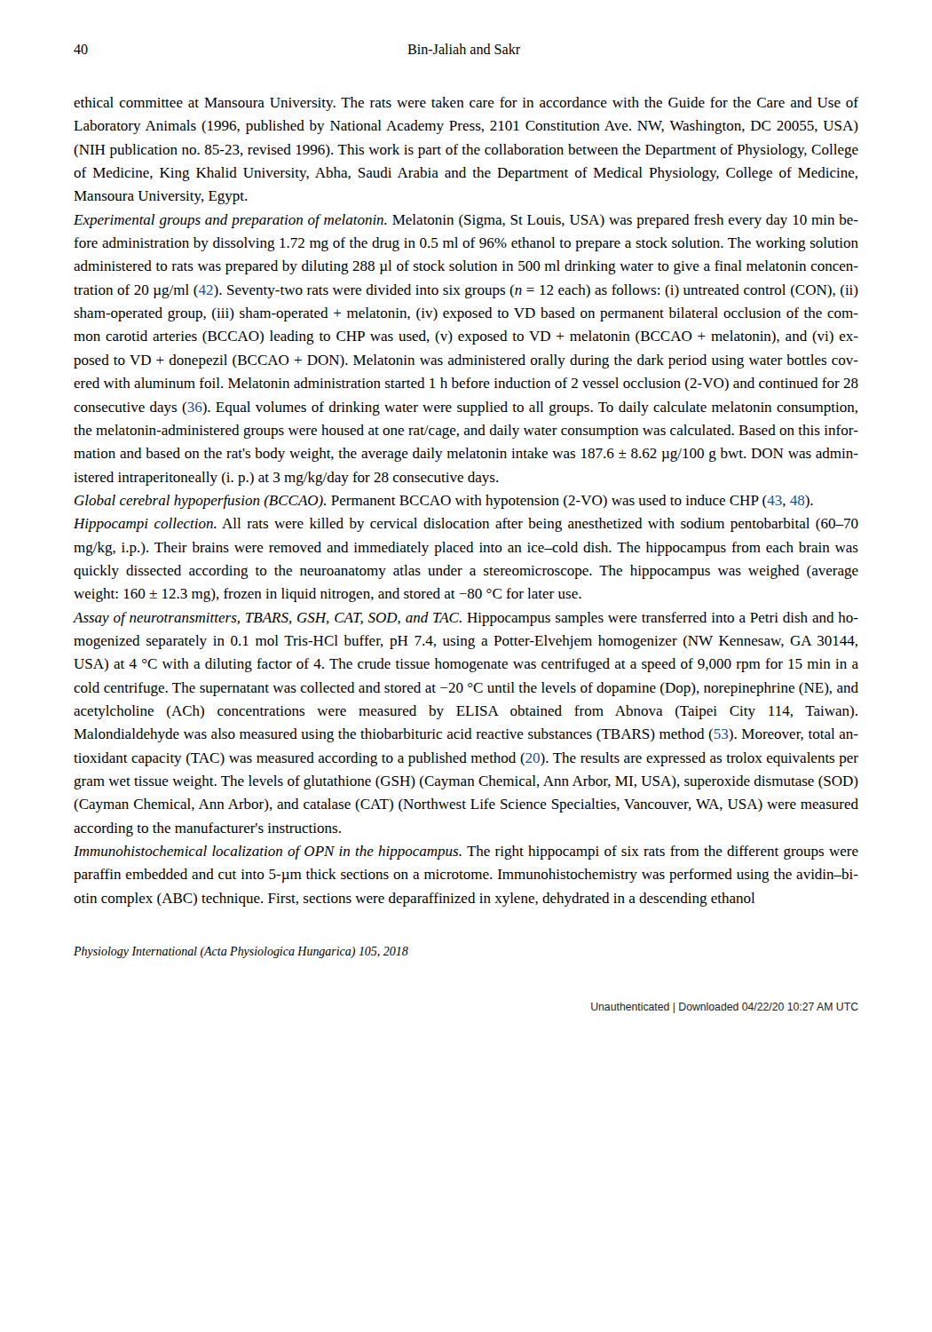40
Bin-Jaliah and Sakr
ethical committee at Mansoura University. The rats were taken care for in accordance with the Guide for the Care and Use of Laboratory Animals (1996, published by National Academy Press, 2101 Constitution Ave. NW, Washington, DC 20055, USA) (NIH publication no. 85-23, revised 1996). This work is part of the collaboration between the Department of Physiology, College of Medicine, King Khalid University, Abha, Saudi Arabia and the Department of Medical Physiology, College of Medicine, Mansoura University, Egypt.
Experimental groups and preparation of melatonin. Melatonin (Sigma, St Louis, USA) was prepared fresh every day 10 min before administration by dissolving 1.72 mg of the drug in 0.5 ml of 96% ethanol to prepare a stock solution. The working solution administered to rats was prepared by diluting 288 µl of stock solution in 500 ml drinking water to give a final melatonin concentration of 20 µg/ml (42). Seventy-two rats were divided into six groups (n = 12 each) as follows: (i) untreated control (CON), (ii) sham-operated group, (iii) sham-operated + melatonin, (iv) exposed to VD based on permanent bilateral occlusion of the common carotid arteries (BCCAO) leading to CHP was used, (v) exposed to VD + melatonin (BCCAO + melatonin), and (vi) exposed to VD + donepezil (BCCAO + DON). Melatonin was administered orally during the dark period using water bottles covered with aluminum foil. Melatonin administration started 1 h before induction of 2 vessel occlusion (2-VO) and continued for 28 consecutive days (36). Equal volumes of drinking water were supplied to all groups. To daily calculate melatonin consumption, the melatonin-administered groups were housed at one rat/cage, and daily water consumption was calculated. Based on this information and based on the rat's body weight, the average daily melatonin intake was 187.6 ± 8.62 µg/100 g bwt. DON was administered intraperitoneally (i. p.) at 3 mg/kg/day for 28 consecutive days.
Global cerebral hypoperfusion (BCCAO). Permanent BCCAO with hypotension (2-VO) was used to induce CHP (43, 48).
Hippocampi collection. All rats were killed by cervical dislocation after being anesthetized with sodium pentobarbital (60–70 mg/kg, i.p.). Their brains were removed and immediately placed into an ice–cold dish. The hippocampus from each brain was quickly dissected according to the neuroanatomy atlas under a stereomicroscope. The hippocampus was weighed (average weight: 160 ± 12.3 mg), frozen in liquid nitrogen, and stored at −80 °C for later use.
Assay of neurotransmitters, TBARS, GSH, CAT, SOD, and TAC. Hippocampus samples were transferred into a Petri dish and homogenized separately in 0.1 mol Tris-HCl buffer, pH 7.4, using a Potter-Elvehjem homogenizer (NW Kennesaw, GA 30144, USA) at 4 °C with a diluting factor of 4. The crude tissue homogenate was centrifuged at a speed of 9,000 rpm for 15 min in a cold centrifuge. The supernatant was collected and stored at −20 °C until the levels of dopamine (Dop), norepinephrine (NE), and acetylcholine (ACh) concentrations were measured by ELISA obtained from Abnova (Taipei City 114, Taiwan). Malondialdehyde was also measured using the thiobarbituric acid reactive substances (TBARS) method (53). Moreover, total antioxidant capacity (TAC) was measured according to a published method (20). The results are expressed as trolox equivalents per gram wet tissue weight. The levels of glutathione (GSH) (Cayman Chemical, Ann Arbor, MI, USA), superoxide dismutase (SOD) (Cayman Chemical, Ann Arbor), and catalase (CAT) (Northwest Life Science Specialties, Vancouver, WA, USA) were measured according to the manufacturer's instructions.
Immunohistochemical localization of OPN in the hippocampus. The right hippocampi of six rats from the different groups were paraffin embedded and cut into 5-µm thick sections on a microtome. Immunohistochemistry was performed using the avidin–biotin complex (ABC) technique. First, sections were deparaffinized in xylene, dehydrated in a descending ethanol
Physiology International (Acta Physiologica Hungarica) 105, 2018
Unauthenticated | Downloaded 04/22/20 10:27 AM UTC